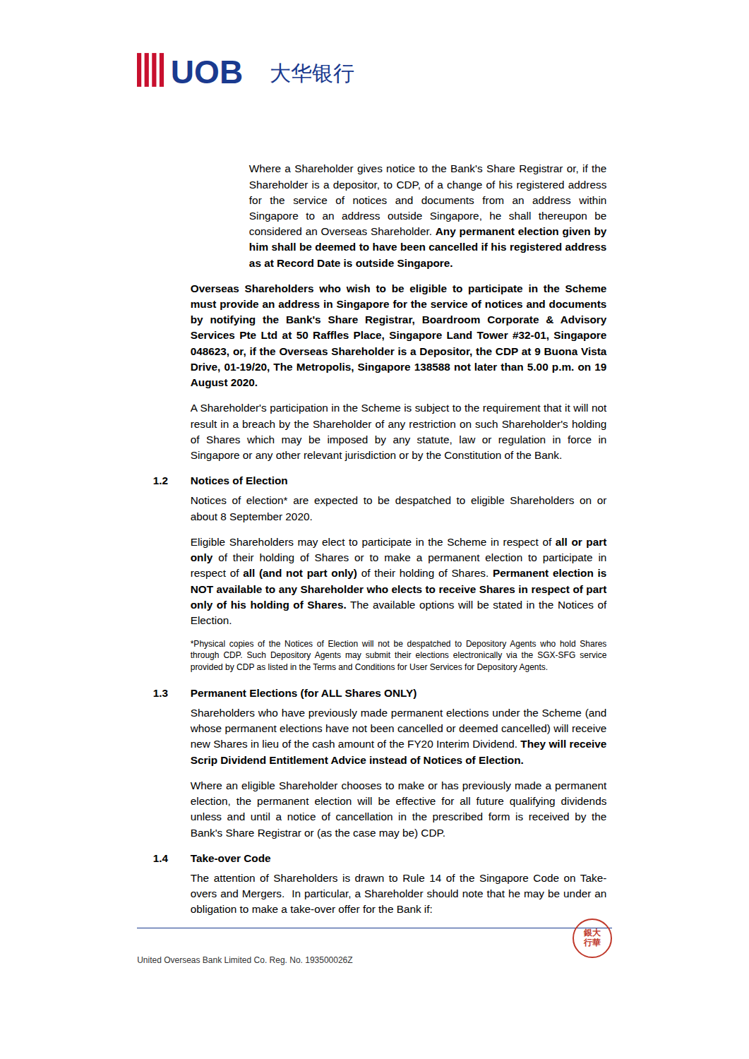UOB 大华银行
Where a Shareholder gives notice to the Bank's Share Registrar or, if the Shareholder is a depositor, to CDP, of a change of his registered address for the service of notices and documents from an address within Singapore to an address outside Singapore, he shall thereupon be considered an Overseas Shareholder. Any permanent election given by him shall be deemed to have been cancelled if his registered address as at Record Date is outside Singapore.
Overseas Shareholders who wish to be eligible to participate in the Scheme must provide an address in Singapore for the service of notices and documents by notifying the Bank's Share Registrar, Boardroom Corporate & Advisory Services Pte Ltd at 50 Raffles Place, Singapore Land Tower #32-01, Singapore 048623, or, if the Overseas Shareholder is a Depositor, the CDP at 9 Buona Vista Drive, 01-19/20, The Metropolis, Singapore 138588 not later than 5.00 p.m. on 19 August 2020.
A Shareholder's participation in the Scheme is subject to the requirement that it will not result in a breach by the Shareholder of any restriction on such Shareholder's holding of Shares which may be imposed by any statute, law or regulation in force in Singapore or any other relevant jurisdiction or by the Constitution of the Bank.
1.2
Notices of Election
Notices of election* are expected to be despatched to eligible Shareholders on or about 8 September 2020.
Eligible Shareholders may elect to participate in the Scheme in respect of all or part only of their holding of Shares or to make a permanent election to participate in respect of all (and not part only) of their holding of Shares. Permanent election is NOT available to any Shareholder who elects to receive Shares in respect of part only of his holding of Shares. The available options will be stated in the Notices of Election.
*Physical copies of the Notices of Election will not be despatched to Depository Agents who hold Shares through CDP. Such Depository Agents may submit their elections electronically via the SGX-SFG service provided by CDP as listed in the Terms and Conditions for User Services for Depository Agents.
1.3
Permanent Elections (for ALL Shares ONLY)
Shareholders who have previously made permanent elections under the Scheme (and whose permanent elections have not been cancelled or deemed cancelled) will receive new Shares in lieu of the cash amount of the FY20 Interim Dividend. They will receive Scrip Dividend Entitlement Advice instead of Notices of Election.
Where an eligible Shareholder chooses to make or has previously made a permanent election, the permanent election will be effective for all future qualifying dividends unless and until a notice of cancellation in the prescribed form is received by the Bank's Share Registrar or (as the case may be) CDP.
1.4
Take-over Code
The attention of Shareholders is drawn to Rule 14 of the Singapore Code on Take-overs and Mergers. In particular, a Shareholder should note that he may be under an obligation to make a take-over offer for the Bank if:
United Overseas Bank Limited Co. Reg. No. 193500026Z
銀大
行華